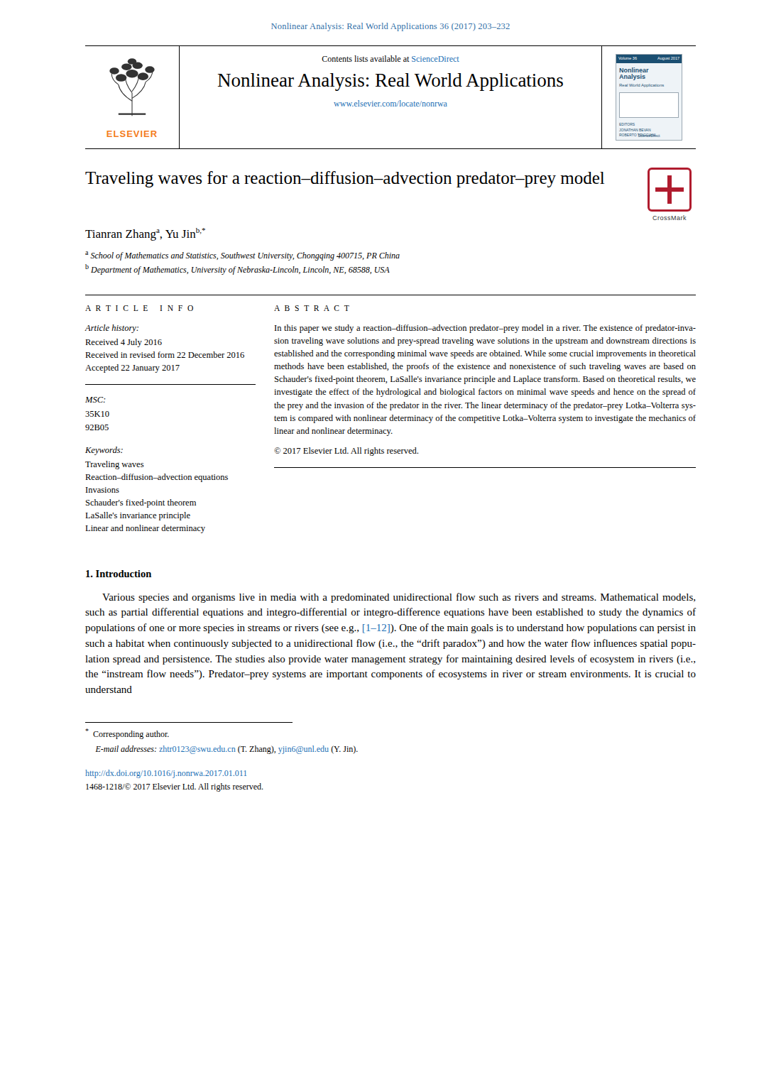Nonlinear Analysis: Real World Applications 36 (2017) 203–232
ELSEVIER
Contents lists available at ScienceDirect
Nonlinear Analysis: Real World Applications
www.elsevier.com/locate/nonrwa
Volume 36 August 2017
Nonlinear
Analysis
Real World Applications
EDITORS
JONATHAN BEVAN
ROBERTO TRIGGIANI
ScienceDirect
Traveling waves for a reaction–diffusion–advection predator–prey model
CrossMark
Tianran Zhanga, Yu Jinb,*
a School of Mathematics and Statistics, Southwest University, Chongqing 400715, PR China
b Department of Mathematics, University of Nebraska-Lincoln, Lincoln, NE, 68588, USA
A R T I C L E I N F O
Article history:
Received 4 July 2016
Received in revised form 22 December 2016
Accepted 22 January 2017
MSC:
35K10
92B05
Keywords:
Traveling waves
Reaction–diffusion–advection equations
Invasions
Schauder's fixed-point theorem
LaSalle's invariance principle
Linear and nonlinear determinacy
A B S T R A C T
In this paper we study a reaction–diffusion–advection predator–prey model in a river. The existence of predator-invasion traveling wave solutions and prey-spread traveling wave solutions in the upstream and downstream directions is established and the corresponding minimal wave speeds are obtained. While some crucial improvements in theoretical methods have been established, the proofs of the existence and nonexistence of such traveling waves are based on Schauder's fixed-point theorem, LaSalle's invariance principle and Laplace transform. Based on theoretical results, we investigate the effect of the hydrological and biological factors on minimal wave speeds and hence on the spread of the prey and the invasion of the predator in the river. The linear determinacy of the predator–prey Lotka–Volterra system is compared with nonlinear determinacy of the competitive Lotka–Volterra system to investigate the mechanics of linear and nonlinear determinacy.
© 2017 Elsevier Ltd. All rights reserved.
1. Introduction
Various species and organisms live in media with a predominated unidirectional flow such as rivers and streams. Mathematical models, such as partial differential equations and integro-differential or integro-difference equations have been established to study the dynamics of populations of one or more species in streams or rivers (see e.g., [1–12]). One of the main goals is to understand how populations can persist in such a habitat when continuously subjected to a unidirectional flow (i.e., the “drift paradox”) and how the water flow influences spatial population spread and persistence. The studies also provide water management strategy for maintaining desired levels of ecosystem in rivers (i.e., the “instream flow needs”). Predator–prey systems are important components of ecosystems in river or stream environments. It is crucial to understand
* Corresponding author.
E-mail addresses: zhtr0123@swu.edu.cn (T. Zhang), yjin6@unl.edu (Y. Jin).
http://dx.doi.org/10.1016/j.nonrwa.2017.01.011
1468-1218/© 2017 Elsevier Ltd. All rights reserved.